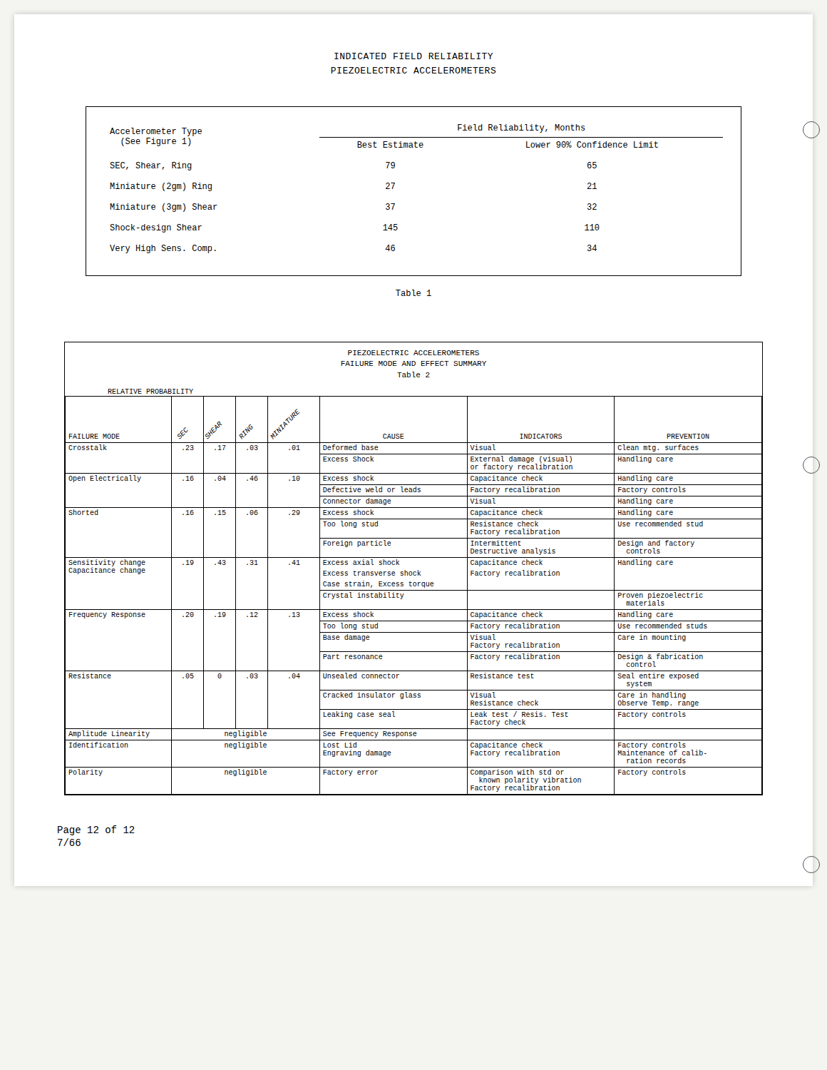INDICATED FIELD RELIABILITY
PIEZOELECTRIC ACCELEROMETERS
| Accelerometer Type (See Figure 1) | Field Reliability, Months |
| --- | --- |
| Best Estimate | Lower 90% Confidence Limit |
| SEC, Shear, Ring | 79 | 65 |
| Miniature (2gm) Ring | 27 | 21 |
| Miniature (3gm) Shear | 37 | 32 |
| Shock-design Shear | 145 | 110 |
| Very High Sens. Comp. | 46 | 34 |
Table 1
PIEZOELECTRIC ACCELEROMETERS
FAILURE MODE AND EFFECT SUMMARY
Table 2
RELATIVE PROBABILITY
| FAILURE MODE | SEC | SHEAR | RING | MINIATURE | CAUSE | INDICATORS | PREVENTION |
| --- | --- | --- | --- | --- | --- | --- | --- |
| Crosstalk | .23 | .17 | .03 | .01 | Deformed base | Visual | Clean mtg. surfaces |
| Excess Shock | External damage (visual) or factory recalibration | Handling care |
| Open Electrically | .16 | .04 | .46 | .10 | Excess shock | Capacitance check | Handling care |
| Defective weld or leads | Factory recalibration | Factory controls |
| Connector damage | Visual | Handling care |
| Shorted | .16 | .15 | .06 | .29 | Excess shock | Capacitance check | Handling care |
| Too long stud | Resistance check Factory recalibration | Use recommended stud |
| Foreign particle | Intermittent Destructive analysis | Design and factory controls |
| Sensitivity change Capacitance change | .19 | .43 | .31 | .41 | Excess axial shock | Capacitance check | Handling care |
| Excess transverse shock | Factory recalibration | |
| Case strain, Excess torque | | |
| Crystal instability | | Proven piezoelectric materials |
| Frequency Response | .20 | .19 | .12 | .13 | Excess shock | Capacitance check | Handling care |
| Too long stud | Factory recalibration | Use recommended studs |
| Base damage | Visual Factory recalibration | Care in mounting |
| Part resonance | Factory recalibration | Design & fabrication control |
| Resistance | .05 | 0 | .03 | .04 | Unsealed connector | Resistance test | Seal entire exposed system |
| Cracked insulator glass | Visual Resistance check | Care in handling Observe Temp. range |
| Leaking case seal | Leak test / Resis. Test Factory check | Factory controls |
| Amplitude Linearity | negligible | See Frequency Response | | |
| Identification | negligible | Lost Lid Engraving damage | Capacitance check Factory recalibration | Factory controls Maintenance of calib- ration records |
| Polarity | negligible | Factory error | Comparison with std or known polarity vibration Factory recalibration | Factory controls |
Page 12 of 12
7/66